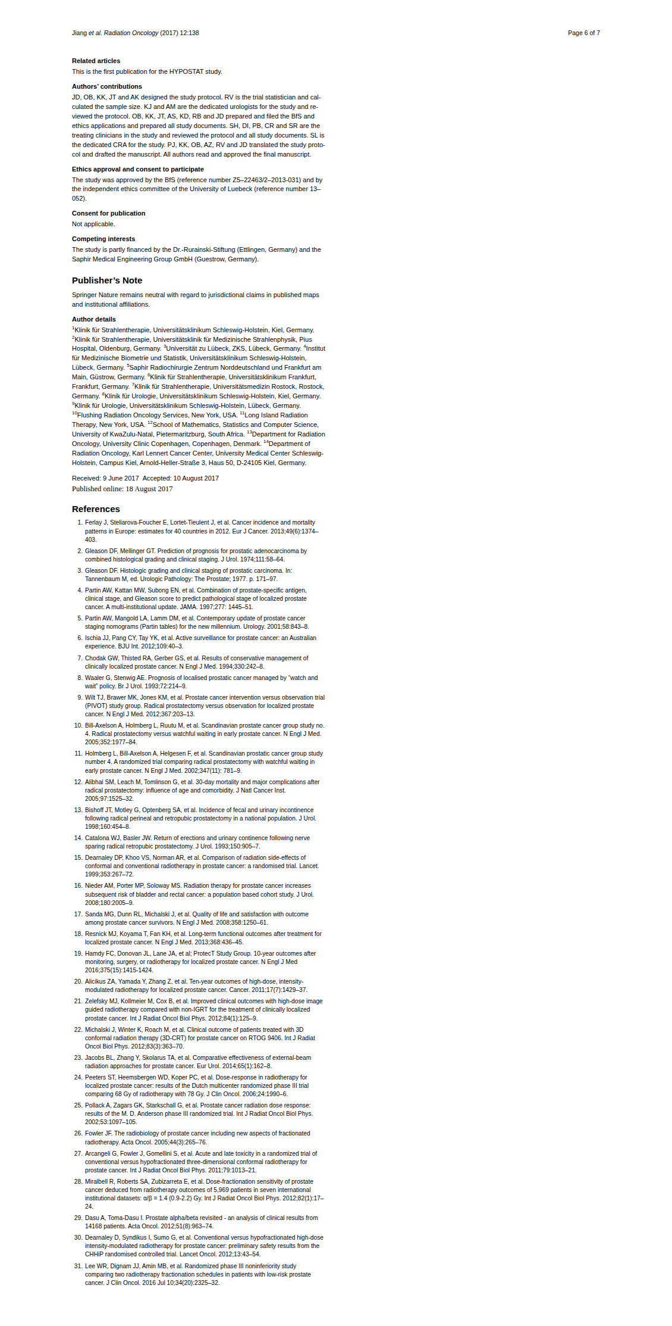Jiang et al. Radiation Oncology (2017) 12:138
Page 6 of 7
Related articles
This is the first publication for the HYPOSTAT study.
Authors’ contributions
JD, OB, KK, JT and AK designed the study protocol. RV is the trial statistician and calculated the sample size. KJ and AM are the dedicated urologists for the study and reviewed the protocol. OB, KK, JT, AS, KD, RB and JD prepared and filed the BfS and ethics applications and prepared all study documents. SH, DI, PB, CR and SR are the treating clinicians in the study and reviewed the protocol and all study documents. SL is the dedicated CRA for the study. PJ, KK, OB, AZ, RV and JD translated the study protocol and drafted the manuscript. All authors read and approved the final manuscript.
Ethics approval and consent to participate
The study was approved by the BfS (reference number Z5–22463/2–2013-031) and by the independent ethics committee of the University of Luebeck (reference number 13–052).
Consent for publication
Not applicable.
Competing interests
The study is partly financed by the Dr.-Rurainski-Stiftung (Ettlingen, Germany) and the Saphir Medical Engineering Group GmbH (Guestrow, Germany).
Publisher’s Note
Springer Nature remains neutral with regard to jurisdictional claims in published maps and institutional affiliations.
Author details
1Klinik für Strahlentherapie, Universitätsklinikum Schleswig-Holstein, Kiel, Germany. 2Klinik für Strahlentherapie, Universitätsklinik für Medizinische Strahlenphysik, Pius Hospital, Oldenburg, Germany. 3Universität zu Lübeck, ZKS, Lübeck, Germany. 4Institut für Medizinische Biometrie und Statistik, Universitätsklinikum Schleswig-Holstein, Lübeck, Germany. 5Saphir Radiochirurgie Zentrum Norddeutschland und Frankfurt am Main, Güstrow, Germany. 6Klinik für Strahlentherapie, Universitätsklinikum Frankfurt, Frankfurt, Germany. 7Klinik für Strahlentherapie, Universitätsmedizin Rostock, Rostock, Germany. 8Klinik für Urologie, Universitätsklinikum Schleswig-Holstein, Kiel, Germany. 9Klinik für Urologie, Universitätsklinikum Schleswig-Holstein, Lübeck, Germany. 10Flushing Radiation Oncology Services, New York, USA. 11Long Island Radiation Therapy, New York, USA. 12School of Mathematics, Statistics and Computer Science, University of KwaZulu-Natal, Pietermaritzburg, South Africa. 13Department for Radiation Oncology, University Clinic Copenhagen, Copenhagen, Denmark. 14Department of Radiation Oncology, Karl Lennert Cancer Center, University Medical Center Schleswig-Holstein, Campus Kiel, Arnold-Heller-Straße 3, Haus 50, D-24105 Kiel, Germany.
Received: 9 June 2017 Accepted: 10 August 2017
Published online: 18 August 2017
References
Ferlay J, Steliarova-Foucher E, Lortet-Tieulent J, et al. Cancer incidence and mortality patterns in Europe: estimates for 40 countries in 2012. Eur J Cancer. 2013;49(6):1374–403.
Gleason DF, Mellinger GT. Prediction of prognosis for prostatic adenocarcinoma by combined histological grading and clinical staging. J Urol. 1974;111:58–64.
Gleason DF. Histologic grading and clinical staging of prostatic carcinoma. In: Tannenbaum M, ed. Urologic Pathology: The Prostate; 1977. p. 171–97.
Partin AW, Kattan MW, Subong EN, et al. Combination of prostate-specific antigen, clinical stage, and Gleason score to predict pathological stage of localized prostate cancer. A multi-institutional update. JAMA. 1997;277: 1445–51.
Partin AW, Mangold LA, Lamm DM, et al. Contemporary update of prostate cancer staging nomograms (Partin tables) for the new millennium. Urology. 2001;58:843–8.
Ischia JJ, Pang CY, Tay YK, et al. Active surveillance for prostate cancer: an Australian experience. BJU Int. 2012;109:40–3.
Chodak GW, Thisted RA, Gerber GS, et al. Results of conservative management of clinically localized prostate cancer. N Engl J Med. 1994;330:242–8.
Waaler G, Stenwig AE. Prognosis of localised prostatic cancer managed by “watch and wait” policy. Br J Urol. 1993;72:214–9.
Wilt TJ, Brawer MK, Jones KM, et al. Prostate cancer intervention versus observation trial (PIVOT) study group. Radical prostatectomy versus observation for localized prostate cancer. N Engl J Med. 2012;367:203–13.
Bill-Axelson A, Holmberg L, Ruutu M, et al. Scandinavian prostate cancer group study no. 4. Radical prostatectomy versus watchful waiting in early prostate cancer. N Engl J Med. 2005;352:1977–84.
Holmberg L, Bill-Axelson A, Helgesen F, et al. Scandinavian prostatic cancer group study number 4. A randomized trial comparing radical prostatectomy with watchful waiting in early prostate cancer. N Engl J Med. 2002;347(11): 781–9.
Alibhai SM, Leach M, Tomlinson G, et al. 30-day mortality and major complications after radical prostatectomy: influence of age and comorbidity. J Natl Cancer Inst. 2005;97:1525–32.
Bishoff JT, Motley G, Optenberg SA, et al. Incidence of fecal and urinary incontinence following radical perineal and retropubic prostatectomy in a national population. J Urol. 1998;160:454–8.
Catalona WJ, Basler JW. Return of erections and urinary continence following nerve sparing radical retropubic prostatectomy. J Urol. 1993;150:905–7.
Dearnaley DP, Khoo VS, Norman AR, et al. Comparison of radiation side-effects of conformal and conventional radiotherapy in prostate cancer: a randomised trial. Lancet. 1999;353:267–72.
Nieder AM, Porter MP, Soloway MS. Radiation therapy for prostate cancer increases subsequent risk of bladder and rectal cancer: a population based cohort study. J Urol. 2008;180:2005–9.
Sanda MG, Dunn RL, Michalski J, et al. Quality of life and satisfaction with outcome among prostate cancer survivors. N Engl J Med. 2008;358:1250–61.
Resnick MJ, Koyama T, Fan KH, et al. Long-term functional outcomes after treatment for localized prostate cancer. N Engl J Med. 2013;368:436–45.
Hamdy FC, Donovan JL, Lane JA, et al; ProtecT Study Group. 10-year outcomes after monitoring, surgery, or radiotherapy for localized prostate cancer. N Engl J Med 2016;375(15):1415-1424.
Alicikus ZA, Yamada Y, Zhang Z, et al. Ten-year outcomes of high-dose, intensity-modulated radiotherapy for localized prostate cancer. Cancer. 2011;17(7):1429–37.
Zelefsky MJ, Kollmeier M, Cox B, et al. Improved clinical outcomes with high-dose image guided radiotherapy compared with non-IGRT for the treatment of clinically localized prostate cancer. Int J Radiat Oncol Biol Phys. 2012;84(1):125–9.
Michalski J, Winter K, Roach M, et al. Clinical outcome of patients treated with 3D conformal radiation therapy (3D-CRT) for prostate cancer on RTOG 9406. Int J Radiat Oncol Biol Phys. 2012;83(3):363–70.
Jacobs BL, Zhang Y, Skolarus TA, et al. Comparative effectiveness of external-beam radiation approaches for prostate cancer. Eur Urol. 2014;65(1):162–8.
Peeters ST, Heemsbergen WD, Koper PC, et al. Dose-response in radiotherapy for localized prostate cancer: results of the Dutch multicenter randomized phase III trial comparing 68 Gy of radiotherapy with 78 Gy. J Clin Oncol. 2006;24:1990–6.
Pollack A, Zagars GK, Starkschall G, et al. Prostate cancer radiation dose response: results of the M. D. Anderson phase III randomized trial. Int J Radiat Oncol Biol Phys. 2002;53:1097–105.
Fowler JF. The radiobiology of prostate cancer including new aspects of fractionated radiotherapy. Acta Oncol. 2005;44(3):265–76.
Arcangeli G, Fowler J, Gomellini S, et al. Acute and late toxicity in a randomized trial of conventional versus hypofractionated three-dimensional conformal radiotherapy for prostate cancer. Int J Radiat Oncol Biol Phys. 2011;79:1013–21.
Miralbell R, Roberts SA, Zubizarreta E, et al. Dose-fractionation sensitivity of prostate cancer deduced from radiotherapy outcomes of 5,969 patients in seven international institutional datasets: α/β = 1.4 (0.9-2.2) Gy. Int J Radiat Oncol Biol Phys. 2012;82(1):17–24.
Dasu A, Toma-Dasu I. Prostate alpha/beta revisited - an analysis of clinical results from 14168 patients. Acta Oncol. 2012;51(8):963–74.
Dearnaley D, Syndikus I, Sumo G, et al. Conventional versus hypofractionated high-dose intensity-modulated radiotherapy for prostate cancer: preliminary safety results from the CHHiP randomised controlled trial. Lancet Oncol. 2012;13:43–54.
Lee WR, Dignam JJ, Amin MB, et al. Randomized phase III noninferiority study comparing two radiotherapy fractionation schedules in patients with low-risk prostate cancer. J Clin Oncol. 2016 Jul 10;34(20):2325–32.